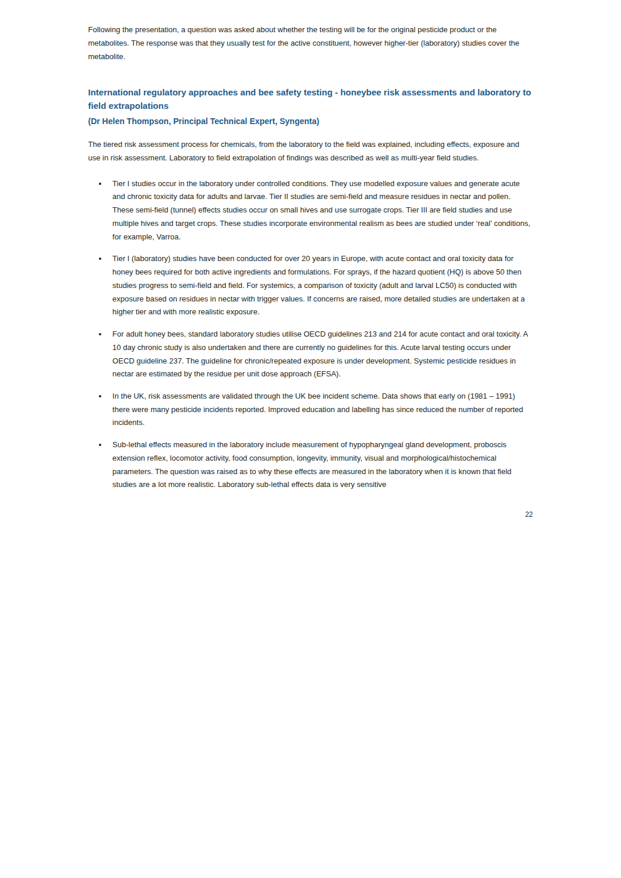Following the presentation, a question was asked about whether the testing will be for the original pesticide product or the metabolites. The response was that they usually test for the active constituent, however higher-tier (laboratory) studies cover the metabolite.
International regulatory approaches and bee safety testing - honeybee risk assessments and laboratory to field extrapolations
(Dr Helen Thompson, Principal Technical Expert, Syngenta)
The tiered risk assessment process for chemicals, from the laboratory to the field was explained, including effects, exposure and use in risk assessment. Laboratory to field extrapolation of findings was described as well as multi-year field studies.
Tier I studies occur in the laboratory under controlled conditions. They use modelled exposure values and generate acute and chronic toxicity data for adults and larvae. Tier II studies are semi-field and measure residues in nectar and pollen. These semi-field (tunnel) effects studies occur on small hives and use surrogate crops. Tier III are field studies and use multiple hives and target crops. These studies incorporate environmental realism as bees are studied under ‘real’ conditions, for example, Varroa.
Tier I (laboratory) studies have been conducted for over 20 years in Europe, with acute contact and oral toxicity data for honey bees required for both active ingredients and formulations. For sprays, if the hazard quotient (HQ) is above 50 then studies progress to semi-field and field. For systemics, a comparison of toxicity (adult and larval LC50) is conducted with exposure based on residues in nectar with trigger values. If concerns are raised, more detailed studies are undertaken at a higher tier and with more realistic exposure.
For adult honey bees, standard laboratory studies utilise OECD guidelines 213 and 214 for acute contact and oral toxicity. A 10 day chronic study is also undertaken and there are currently no guidelines for this. Acute larval testing occurs under OECD guideline 237. The guideline for chronic/repeated exposure is under development. Systemic pesticide residues in nectar are estimated by the residue per unit dose approach (EFSA).
In the UK, risk assessments are validated through the UK bee incident scheme. Data shows that early on (1981 – 1991) there were many pesticide incidents reported. Improved education and labelling has since reduced the number of reported incidents.
Sub-lethal effects measured in the laboratory include measurement of hypopharyngeal gland development, proboscis extension reflex, locomotor activity, food consumption, longevity, immunity, visual and morphological/histochemical parameters. The question was raised as to why these effects are measured in the laboratory when it is known that field studies are a lot more realistic. Laboratory sub-lethal effects data is very sensitive
22